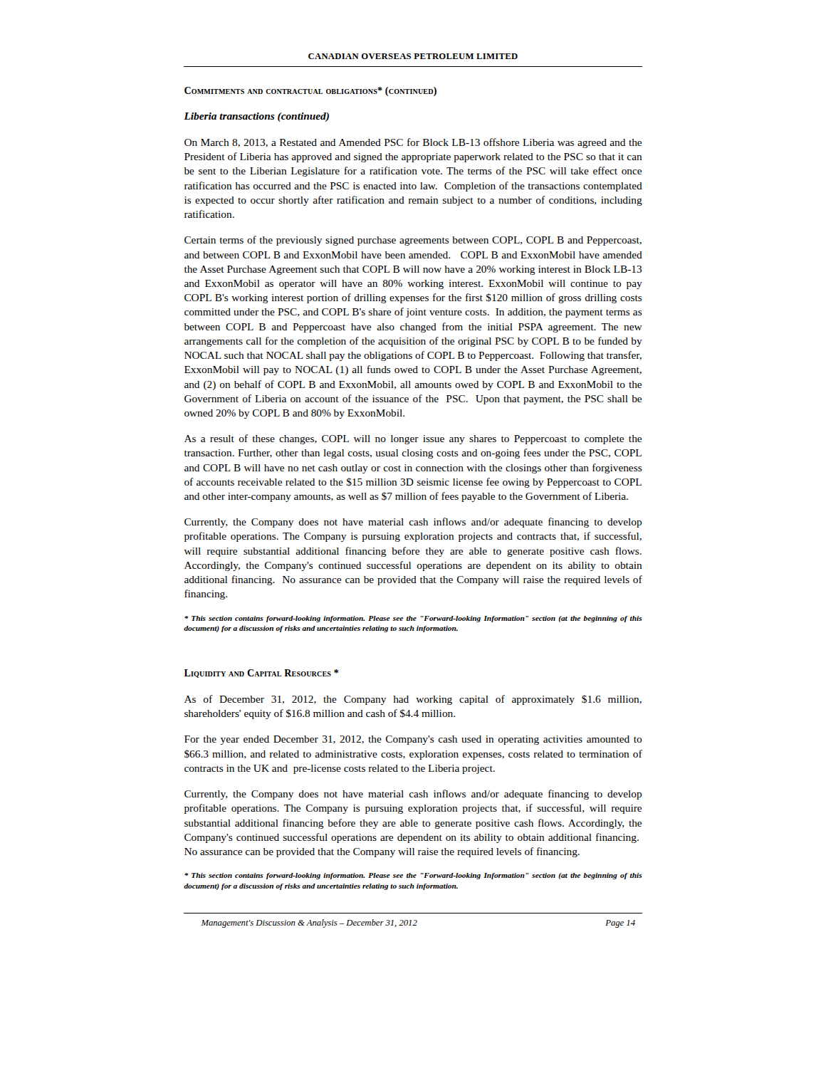CANADIAN OVERSEAS PETROLEUM LIMITED
Commitments and contractual obligations* (continued)
Liberia transactions (continued)
On March 8, 2013, a Restated and Amended PSC for Block LB-13 offshore Liberia was agreed and the President of Liberia has approved and signed the appropriate paperwork related to the PSC so that it can be sent to the Liberian Legislature for a ratification vote. The terms of the PSC will take effect once ratification has occurred and the PSC is enacted into law. Completion of the transactions contemplated is expected to occur shortly after ratification and remain subject to a number of conditions, including ratification.
Certain terms of the previously signed purchase agreements between COPL, COPL B and Peppercoast, and between COPL B and ExxonMobil have been amended. COPL B and ExxonMobil have amended the Asset Purchase Agreement such that COPL B will now have a 20% working interest in Block LB-13 and ExxonMobil as operator will have an 80% working interest. ExxonMobil will continue to pay COPL B's working interest portion of drilling expenses for the first $120 million of gross drilling costs committed under the PSC, and COPL B's share of joint venture costs. In addition, the payment terms as between COPL B and Peppercoast have also changed from the initial PSPA agreement. The new arrangements call for the completion of the acquisition of the original PSC by COPL B to be funded by NOCAL such that NOCAL shall pay the obligations of COPL B to Peppercoast. Following that transfer, ExxonMobil will pay to NOCAL (1) all funds owed to COPL B under the Asset Purchase Agreement, and (2) on behalf of COPL B and ExxonMobil, all amounts owed by COPL B and ExxonMobil to the Government of Liberia on account of the issuance of the PSC. Upon that payment, the PSC shall be owned 20% by COPL B and 80% by ExxonMobil.
As a result of these changes, COPL will no longer issue any shares to Peppercoast to complete the transaction. Further, other than legal costs, usual closing costs and on-going fees under the PSC, COPL and COPL B will have no net cash outlay or cost in connection with the closings other than forgiveness of accounts receivable related to the $15 million 3D seismic license fee owing by Peppercoast to COPL and other inter-company amounts, as well as $7 million of fees payable to the Government of Liberia.
Currently, the Company does not have material cash inflows and/or adequate financing to develop profitable operations. The Company is pursuing exploration projects and contracts that, if successful, will require substantial additional financing before they are able to generate positive cash flows. Accordingly, the Company's continued successful operations are dependent on its ability to obtain additional financing. No assurance can be provided that the Company will raise the required levels of financing.
* This section contains forward-looking information. Please see the "Forward-looking Information" section (at the beginning of this document) for a discussion of risks and uncertainties relating to such information.
Liquidity and Capital Resources *
As of December 31, 2012, the Company had working capital of approximately $1.6 million, shareholders' equity of $16.8 million and cash of $4.4 million.
For the year ended December 31, 2012, the Company's cash used in operating activities amounted to $66.3 million, and related to administrative costs, exploration expenses, costs related to termination of contracts in the UK and pre-license costs related to the Liberia project.
Currently, the Company does not have material cash inflows and/or adequate financing to develop profitable operations. The Company is pursuing exploration projects that, if successful, will require substantial additional financing before they are able to generate positive cash flows. Accordingly, the Company's continued successful operations are dependent on its ability to obtain additional financing. No assurance can be provided that the Company will raise the required levels of financing.
* This section contains forward-looking information. Please see the "Forward-looking Information" section (at the beginning of this document) for a discussion of risks and uncertainties relating to such information.
Management's Discussion & Analysis – December 31, 2012 Page 14